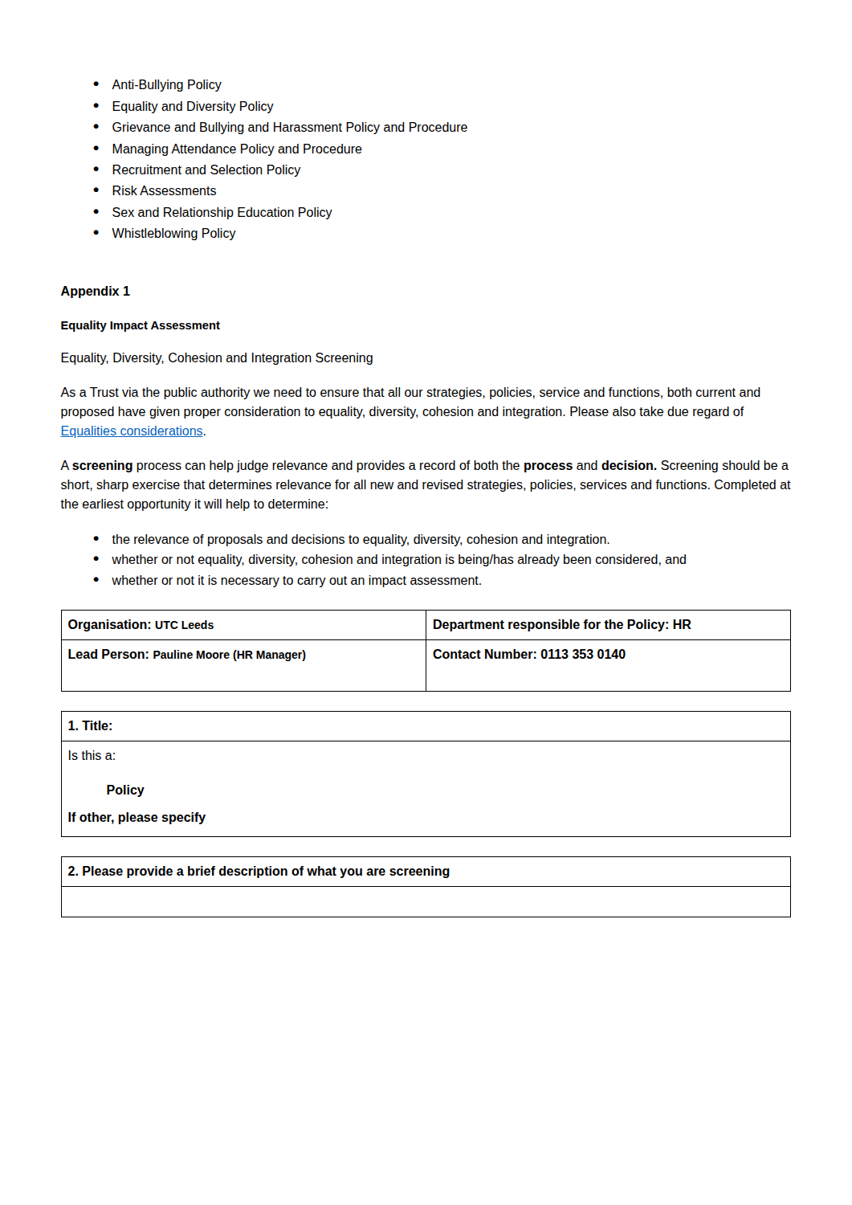Anti-Bullying Policy
Equality and Diversity Policy
Grievance and Bullying and Harassment Policy and Procedure
Managing Attendance Policy and Procedure
Recruitment and Selection Policy
Risk Assessments
Sex and Relationship Education Policy
Whistleblowing Policy
Appendix 1
Equality Impact Assessment
Equality, Diversity, Cohesion and Integration Screening
As a Trust via the public authority we need to ensure that all our strategies, policies, service and functions, both current and proposed have given proper consideration to equality, diversity, cohesion and integration. Please also take due regard of Equalities considerations.
A screening process can help judge relevance and provides a record of both the process and decision. Screening should be a short, sharp exercise that determines relevance for all new and revised strategies, policies, services and functions. Completed at the earliest opportunity it will help to determine:
the relevance of proposals and decisions to equality, diversity, cohesion and integration.
whether or not equality, diversity, cohesion and integration is being/has already been considered, and
whether or not it is necessary to carry out an impact assessment.
| Organisation: UTC Leeds | Department responsible for the Policy: HR |
| Lead Person: Pauline Moore (HR Manager) | Contact Number: 0113 353 0140 |
| 1. Title: |
| Is this a: Policy If other, please specify |
| 2. Please provide a brief description of what you are screening |